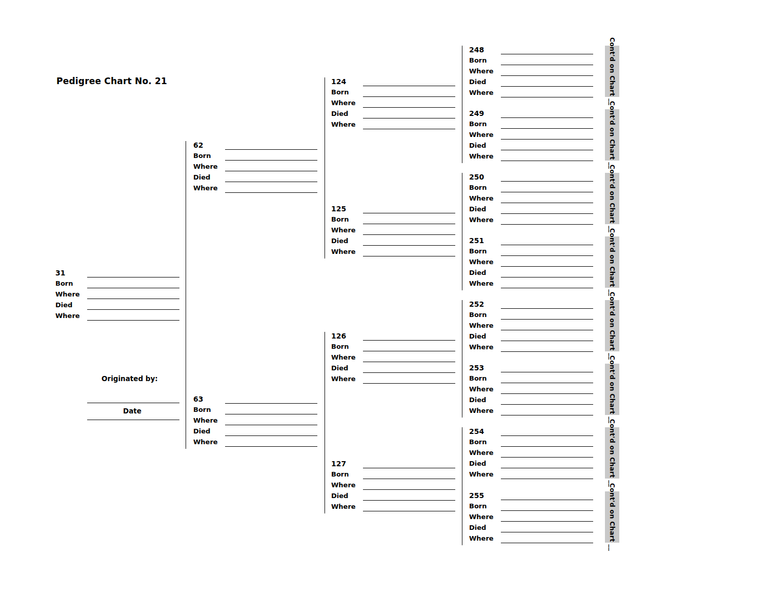Pedigree Chart No. 21
31
Born
Where
Died
Where
Originated by:
Date
62
Born
Where
Died
Where
63
Born
Where
Died
Where
124
Born
Where
Died
Where
125
Born
Where
Died
Where
126
Born
Where
Died
Where
127
Born
Where
Died
Where
248
Born
Where
Died
Where
Cont'd on Chart __
249
Born
Where
Died
Where
Cont'd on Chart __
250
Born
Where
Died
Where
Cont'd on Chart __
251
Born
Where
Died
Where
Cont'd on Chart __
252
Born
Where
Died
Where
Cont'd on Chart __
253
Born
Where
Died
Where
Cont'd on Chart __
254
Born
Where
Died
Where
Cont'd on Chart __
255
Born
Where
Died
Where
Cont'd on Chart __